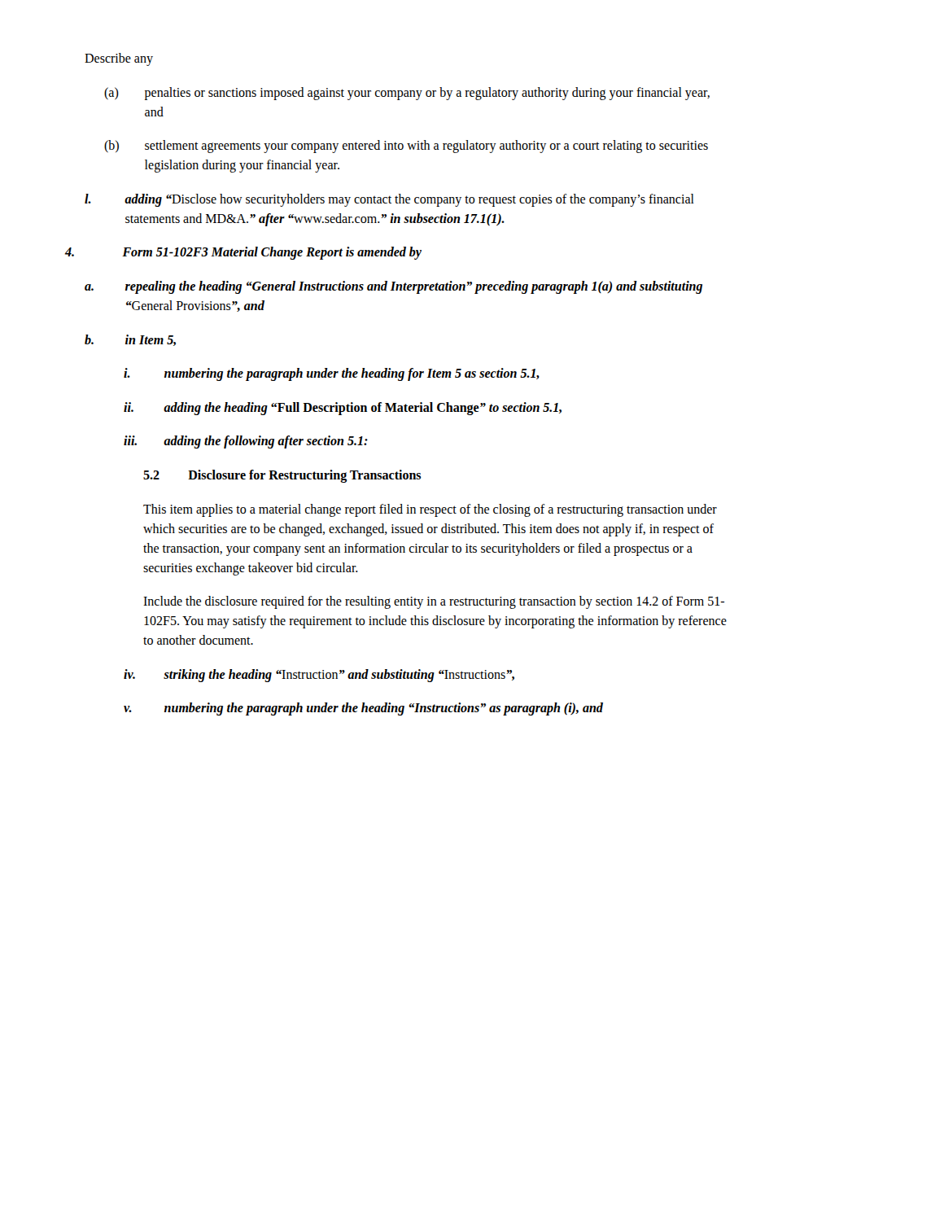Describe any
(a) penalties or sanctions imposed against your company or by a regulatory authority during your financial year, and
(b) settlement agreements your company entered into with a regulatory authority or a court relating to securities legislation during your financial year.
l. adding “Disclose how securityholders may contact the company to request copies of the company’s financial statements and MD&A.” after “www.sedar.com.” in subsection 17.1(1).
4. Form 51-102F3 Material Change Report is amended by
a. repealing the heading “General Instructions and Interpretation” preceding paragraph 1(a) and substituting “General Provisions”, and
b. in Item 5,
i. numbering the paragraph under the heading for Item 5 as section 5.1,
ii. adding the heading “Full Description of Material Change” to section 5.1,
iii. adding the following after section 5.1:
5.2 Disclosure for Restructuring Transactions
This item applies to a material change report filed in respect of the closing of a restructuring transaction under which securities are to be changed, exchanged, issued or distributed. This item does not apply if, in respect of the transaction, your company sent an information circular to its securityholders or filed a prospectus or a securities exchange takeover bid circular.
Include the disclosure required for the resulting entity in a restructuring transaction by section 14.2 of Form 51-102F5. You may satisfy the requirement to include this disclosure by incorporating the information by reference to another document.
iv. striking the heading “Instruction” and substituting “Instructions”,
v. numbering the paragraph under the heading “Instructions” as paragraph (i), and